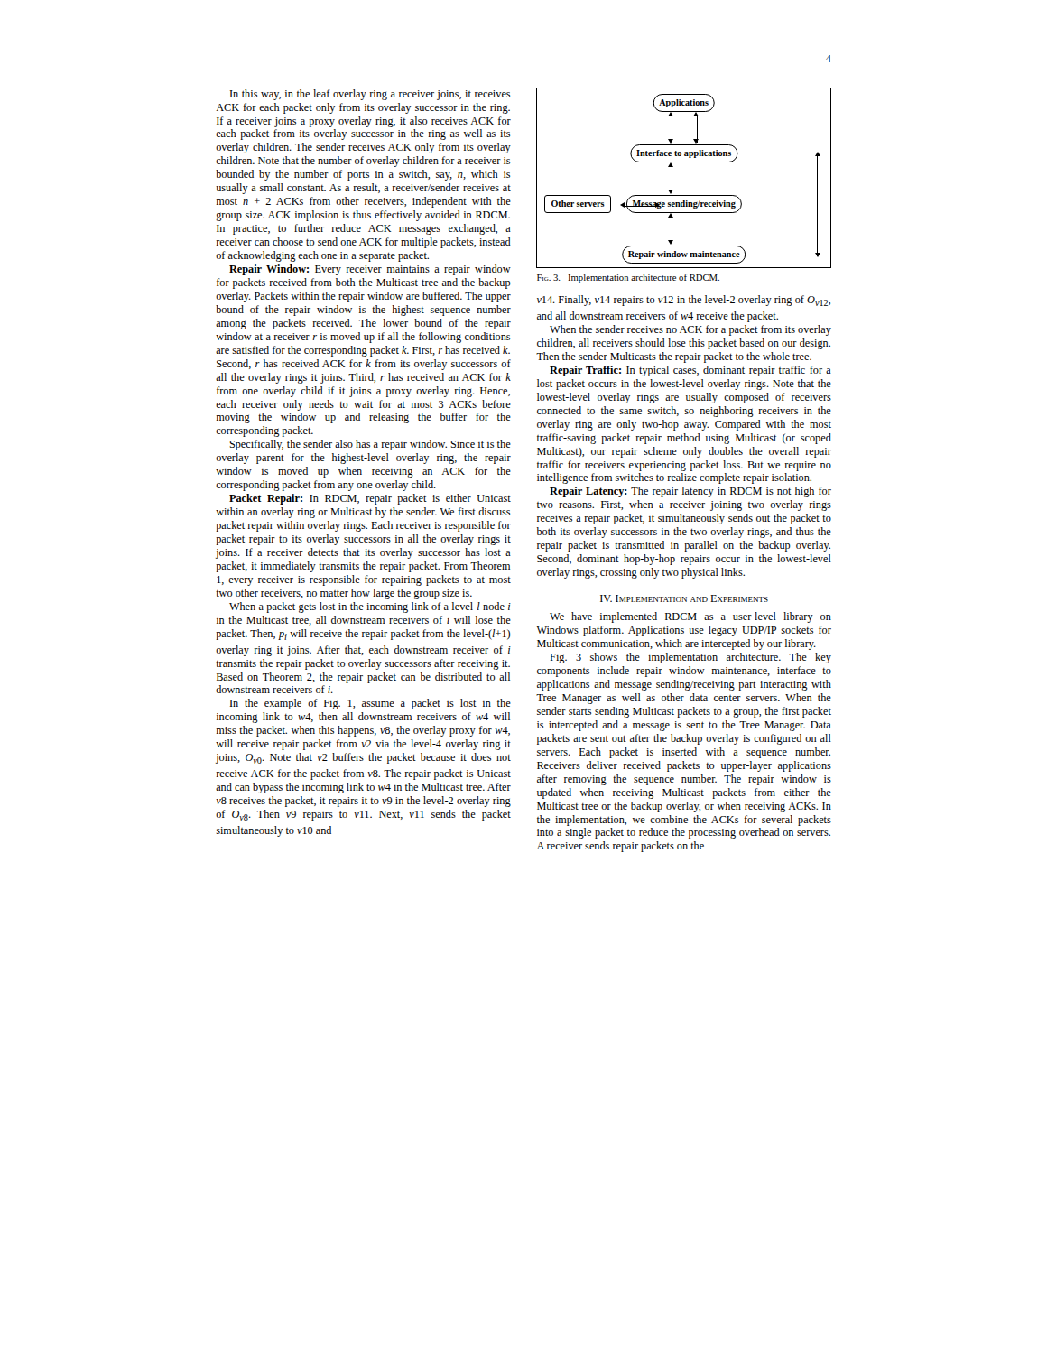4
In this way, in the leaf overlay ring a receiver joins, it receives ACK for each packet only from its overlay successor in the ring. If a receiver joins a proxy overlay ring, it also receives ACK for each packet from its overlay successor in the ring as well as its overlay children. The sender receives ACK only from its overlay children. Note that the number of overlay children for a receiver is bounded by the number of ports in a switch, say, n, which is usually a small constant. As a result, a receiver/sender receives at most n + 2 ACKs from other receivers, independent with the group size. ACK implosion is thus effectively avoided in RDCM. In practice, to further reduce ACK messages exchanged, a receiver can choose to send one ACK for multiple packets, instead of acknowledging each one in a separate packet.
Repair Window: Every receiver maintains a repair window for packets received from both the Multicast tree and the backup overlay. Packets within the repair window are buffered. The upper bound of the repair window is the highest sequence number among the packets received. The lower bound of the repair window at a receiver r is moved up if all the following conditions are satisfied for the corresponding packet k. First, r has received k. Second, r has received ACK for k from its overlay successors of all the overlay rings it joins. Third, r has received an ACK for k from one overlay child if it joins a proxy overlay ring. Hence, each receiver only needs to wait for at most 3 ACKs before moving the window up and releasing the buffer for the corresponding packet.
Specifically, the sender also has a repair window. Since it is the overlay parent for the highest-level overlay ring, the repair window is moved up when receiving an ACK for the corresponding packet from any one overlay child.
Packet Repair: In RDCM, repair packet is either Unicast within an overlay ring or Multicast by the sender. We first discuss packet repair within overlay rings. Each receiver is responsible for packet repair to its overlay successors in all the overlay rings it joins. If a receiver detects that its overlay successor has lost a packet, it immediately transmits the repair packet. From Theorem 1, every receiver is responsible for repairing packets to at most two other receivers, no matter how large the group size is.
When a packet gets lost in the incoming link of a level-l node i in the Multicast tree, all downstream receivers of i will lose the packet. Then, pi will receive the repair packet from the level-(l+1) overlay ring it joins. After that, each downstream receiver of i transmits the repair packet to overlay successors after receiving it. Based on Theorem 2, the repair packet can be distributed to all downstream receivers of i.
In the example of Fig. 1, assume a packet is lost in the incoming link to w4, then all downstream receivers of w4 will miss the packet. when this happens, v8, the overlay proxy for w4, will receive repair packet from v2 via the level-4 overlay ring it joins, Ov0. Note that v2 buffers the packet because it does not receive ACK for the packet from v8. The repair packet is Unicast and can bypass the incoming link to w4 in the Multicast tree. After v8 receives the packet, it repairs it to v9 in the level-2 overlay ring of Ov8. Then v9 repairs to v11. Next, v11 sends the packet simultaneously to v10 and
Applications
Interface to applications
Message sending/receiving
Other servers
Repair window maintenance
Fig. 3. Implementation architecture of RDCM.
v14. Finally, v14 repairs to v12 in the level-2 overlay ring of Ov12, and all downstream receivers of w4 receive the packet.
When the sender receives no ACK for a packet from its overlay children, all receivers should lose this packet based on our design. Then the sender Multicasts the repair packet to the whole tree.
Repair Traffic: In typical cases, dominant repair traffic for a lost packet occurs in the lowest-level overlay rings. Note that the lowest-level overlay rings are usually composed of receivers connected to the same switch, so neighboring receivers in the overlay ring are only two-hop away. Compared with the most traffic-saving packet repair method using Multicast (or scoped Multicast), our repair scheme only doubles the overall repair traffic for receivers experiencing packet loss. But we require no intelligence from switches to realize complete repair isolation.
Repair Latency: The repair latency in RDCM is not high for two reasons. First, when a receiver joining two overlay rings receives a repair packet, it simultaneously sends out the packet to both its overlay successors in the two overlay rings, and thus the repair packet is transmitted in parallel on the backup overlay. Second, dominant hop-by-hop repairs occur in the lowest-level overlay rings, crossing only two physical links.
IV. Implementation and Experiments
We have implemented RDCM as a user-level library on Windows platform. Applications use legacy UDP/IP sockets for Multicast communication, which are intercepted by our library.
Fig. 3 shows the implementation architecture. The key components include repair window maintenance, interface to applications and message sending/receiving part interacting with Tree Manager as well as other data center servers. When the sender starts sending Multicast packets to a group, the first packet is intercepted and a message is sent to the Tree Manager. Data packets are sent out after the backup overlay is configured on all servers. Each packet is inserted with a sequence number. Receivers deliver received packets to upper-layer applications after removing the sequence number. The repair window is updated when receiving Multicast packets from either the Multicast tree or the backup overlay, or when receiving ACKs. In the implementation, we combine the ACKs for several packets into a single packet to reduce the processing overhead on servers. A receiver sends repair packets on the